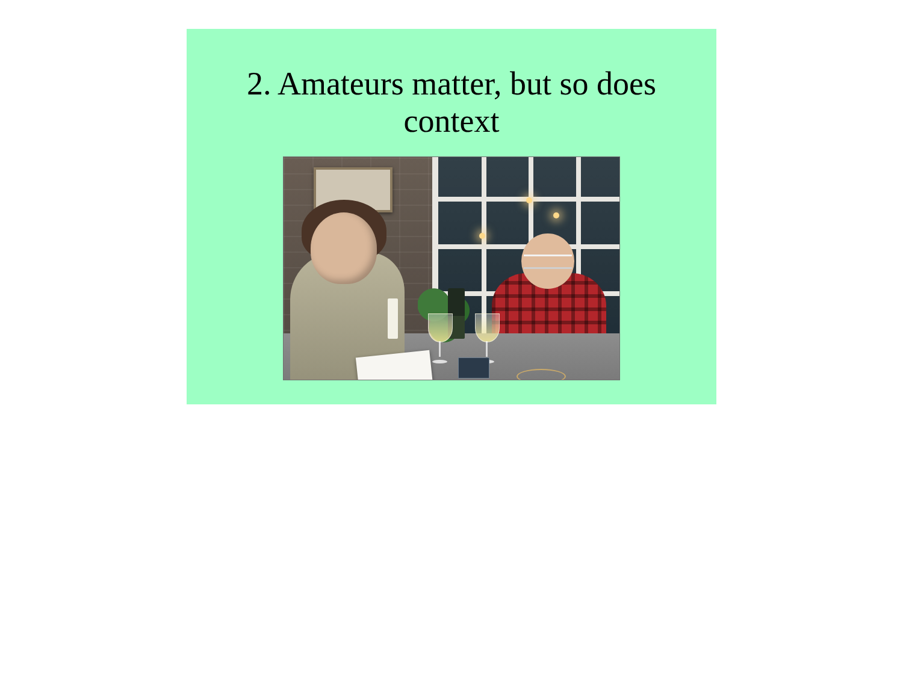2. Amateurs matter, but so does context